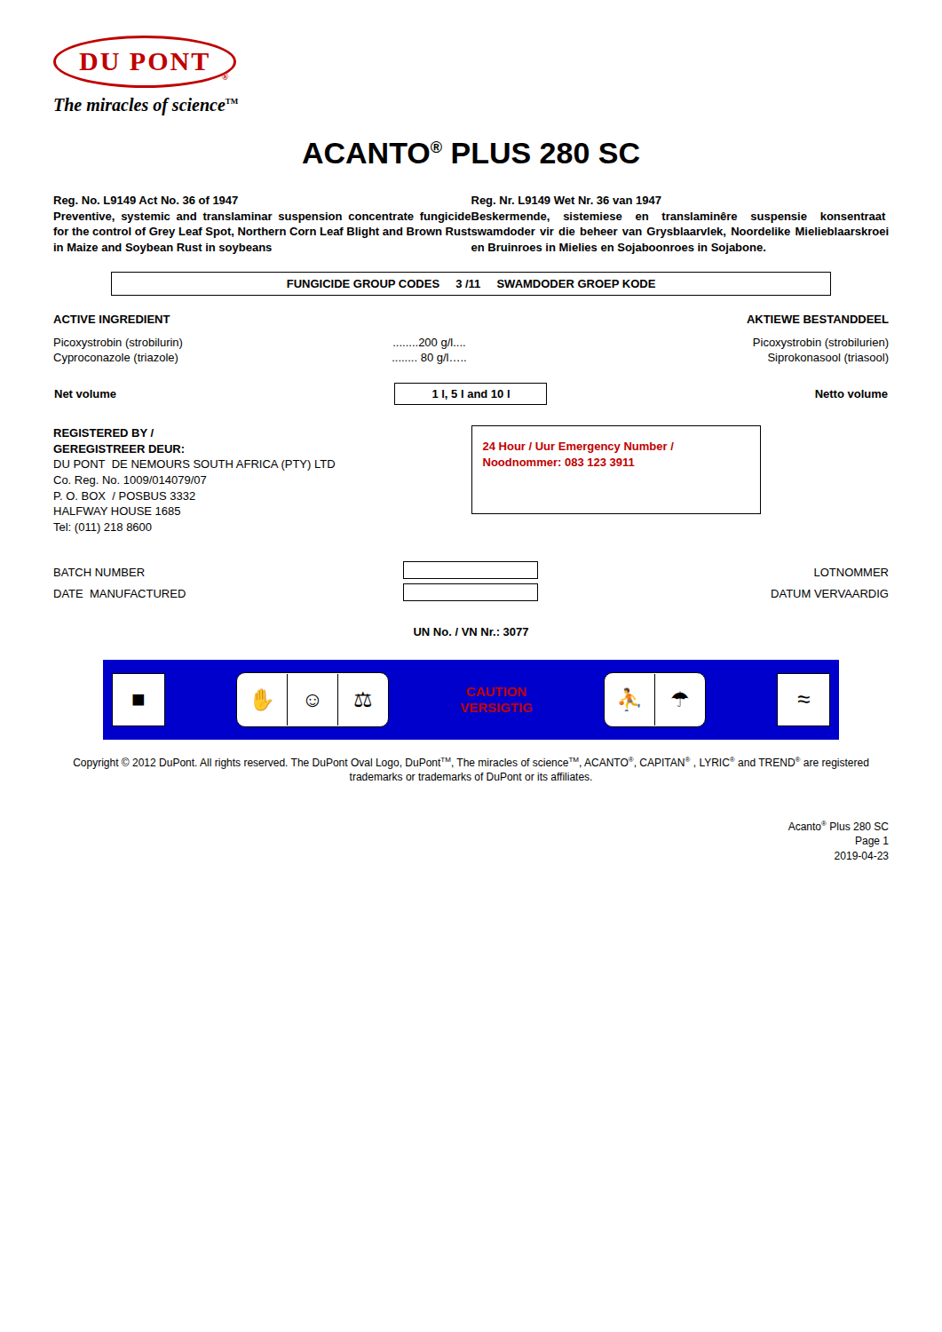DU PONT®
The miracles of scienceTM
ACANTO® PLUS 280 SC
| Reg. No. L9149 Act No. 36 of 1947 | Reg. Nr. L9149 Wet Nr. 36 van 1947 |
| Preventive, systemic and translaminar suspension concentrate fungicide for the control of Grey Leaf Spot, Northern Corn Leaf Blight and Brown Rust in Maize and Soybean Rust in soybeans | Beskermende, sistemiese en translaminêre suspensie konsentraat swamdoder vir die beheer van Grysblaarvlek, Noordelike Mielieblaarskroei en Bruinroes in Mielies en Sojaboonroes in Sojabone. |
FUNGICIDE GROUP CODES 3 /11 SWAMDODER GROEP KODE
| ACTIVE INGREDIENT | AKTIEWE BESTANDDEEL |
| Picoxystrobin (strobilurin) | ........200 g/l.... | Picoxystrobin (strobilurien) |
| Cyproconazole (triazole) | ........ 80 g/l….. | Siprokonasool (triasool) |
| Net volume | 1 l, 5 l and 10 l | Netto volume |
| REGISTERED BY / GEREGISTREER DEUR: DU PONT DE NEMOURS SOUTH AFRICA (PTY) LTD Co. Reg. No. 1009/014079/07 P. O. BOX / POSBUS 3332 HALFWAY HOUSE 1685 Tel: (011) 218 8600 | 24 Hour / Uur Emergency Number / Noodnommer: 083 123 3911 |
| BATCH NUMBER | | LOTNOMMER |
| DATE MANUFACTURED | | DATUM VERVAARDIG |
UN No. / VN Nr.: 3077
■
✋
☺
⚖
CAUTION
VERSIGTIG
⛹
☂
≈
Copyright © 2012 DuPont. All rights reserved. The DuPont Oval Logo, DuPontTM, The miracles of scienceTM, ACANTO®, CAPITAN® , LYRIC® and TREND® are registered trademarks or trademarks of DuPont or its affiliates.
Acanto® Plus 280 SC
Page 1
2019-04-23